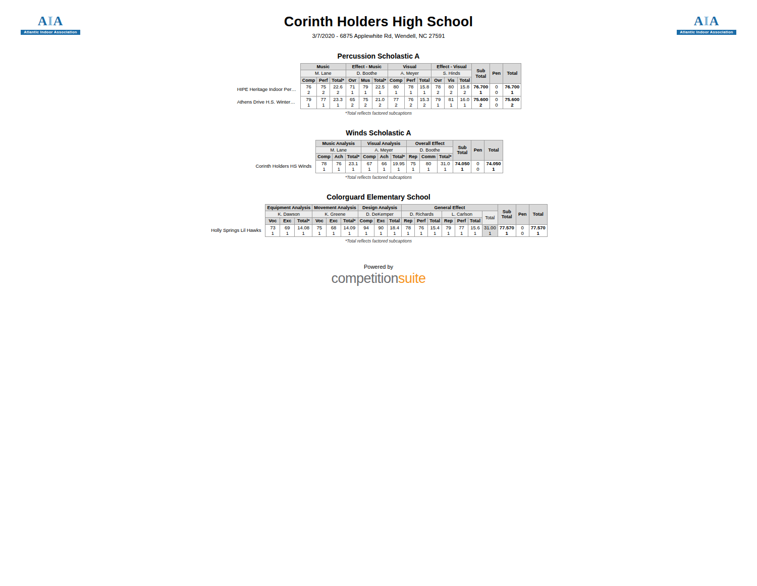AIA
Atlantic Indoor Association
AIA
Atlantic Indoor Association
Corinth Holders High School
3/7/2020 - 6875 Applewhite Rd, Wendell, NC 27591
Percussion Scholastic A
| | Music | Effect - Music | Visual | Effect - Visual | Sub Total | Pen | Total |
| --- | --- | --- | --- | --- | --- | --- | --- |
| M. Lane | D. Boothe | A. Meyer | S. Hinds |
| Comp | Perf | Total* | Ovr | Mus | Total* | Comp | Perf | Total | Ovr | Vis | Total |
| HIPE Heritage Indoor Per… | 76 2 | 75 2 | 22.6 2 | 71 1 | 79 1 | 22.5 1 | 80 1 | 78 1 | 15.8 1 | 78 2 | 80 2 | 15.8 2 | 76.700 1 | 0 0 | 76.700 1 |
| Athens Drive H.S. Winter… | 79 1 | 77 1 | 23.3 1 | 65 2 | 75 2 | 21.0 2 | 77 2 | 76 2 | 15.3 2 | 79 1 | 81 1 | 16.0 1 | 75.600 2 | 0 0 | 75.600 2 |
*Total reflects factored subcaptions
Winds Scholastic A
| | Music Analysis | Visual Analysis | Overall Effect | Sub Total | Pen | Total |
| --- | --- | --- | --- | --- | --- | --- |
| M. Lane | A. Meyer | D. Boothe |
| Comp | Ach | Total* | Comp | Ach | Total* | Rep | Comm | Total* |
| Corinth Holders HS Winds | 78 1 | 76 1 | 23.1 1 | 67 1 | 66 1 | 19.95 1 | 75 1 | 80 1 | 31.0 1 | 74.050 1 | 0 0 | 74.050 1 |
*Total reflects factored subcaptions
Colorguard Elementary School
| | Equipment Analysis | Movement Analysis | Design Analysis | General Effect | Sub Total | Pen | Total |
| --- | --- | --- | --- | --- | --- | --- | --- |
| K. Dawson | K. Greene | D. DeKemper | D. Richards | L. Carlson | Total |
| Voc | Exc | Total* | Voc | Exc | Total* | Comp | Exc | Total | Rep | Perf | Total | Rep | Perf | Total |
| Holly Springs Lil Hawks | 73 1 | 69 1 | 14.08 1 | 75 1 | 68 1 | 14.09 1 | 94 1 | 90 1 | 18.4 1 | 78 1 | 76 1 | 15.4 1 | 79 1 | 77 1 | 15.6 1 | 31.00 1 | 77.570 1 | 0 0 | 77.570 1 |
*Total reflects factored subcaptions
Powered by
competition suite